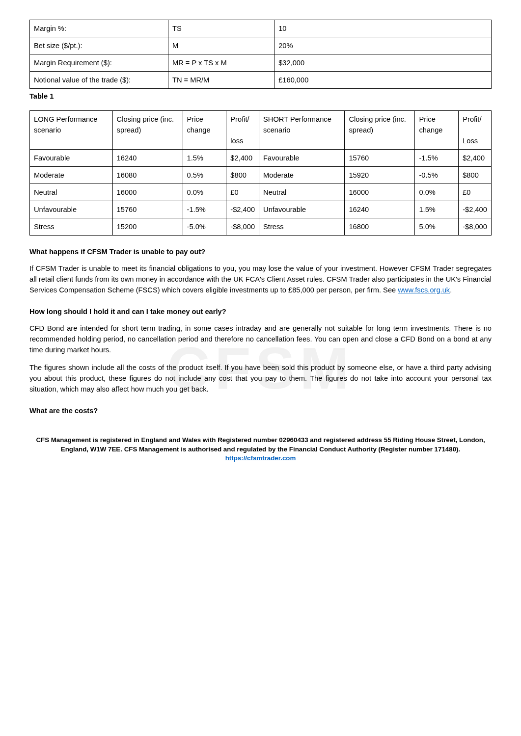CFSM
| Margin %: | TS | 10 |
| Bet size ($/pt.): | M | 20% |
| Margin Requirement ($): | MR = P x TS x M | $32,000 |
| Notional value of the trade ($): | TN = MR/M | £160,000 |
Table 1
| LONG Performance scenario | Closing price (inc. spread) | Price change | Profit/ loss | SHORT Performance scenario | Closing price (inc. spread) | Price change | Profit/ Loss |
| --- | --- | --- | --- | --- | --- | --- | --- |
| Favourable | 16240 | 1.5% | $2,400 | Favourable | 15760 | -1.5% | $2,400 |
| Moderate | 16080 | 0.5% | $800 | Moderate | 15920 | -0.5% | $800 |
| Neutral | 16000 | 0.0% | £0 | Neutral | 16000 | 0.0% | £0 |
| Unfavourable | 15760 | -1.5% | -$2,400 | Unfavourable | 16240 | 1.5% | -$2,400 |
| Stress | 15200 | -5.0% | -$8,000 | Stress | 16800 | 5.0% | -$8,000 |
What happens if CFSM Trader is unable to pay out?
If CFSM Trader is unable to meet its financial obligations to you, you may lose the value of your investment. However CFSM Trader segregates all retail client funds from its own money in accordance with the UK FCA's Client Asset rules. CFSM Trader also participates in the UK's Financial Services Compensation Scheme (FSCS) which covers eligible investments up to £85,000 per person, per firm. See www.fscs.org.uk.
How long should I hold it and can I take money out early?
CFD Bond are intended for short term trading, in some cases intraday and are generally not suitable for long term investments. There is no recommended holding period, no cancellation period and therefore no cancellation fees. You can open and close a CFD Bond on a bond at any time during market hours.
The figures shown include all the costs of the product itself. If you have been sold this product by someone else, or have a third party advising you about this product, these figures do not include any cost that you pay to them. The figures do not take into account your personal tax situation, which may also affect how much you get back.
What are the costs?
CFS Management is registered in England and Wales with Registered number 02960433 and registered address 55 Riding House Street, London, England, W1W 7EE. CFS Management is authorised and regulated by the Financial Conduct Authority (Register number 171480).
https://cfsmtrader.com